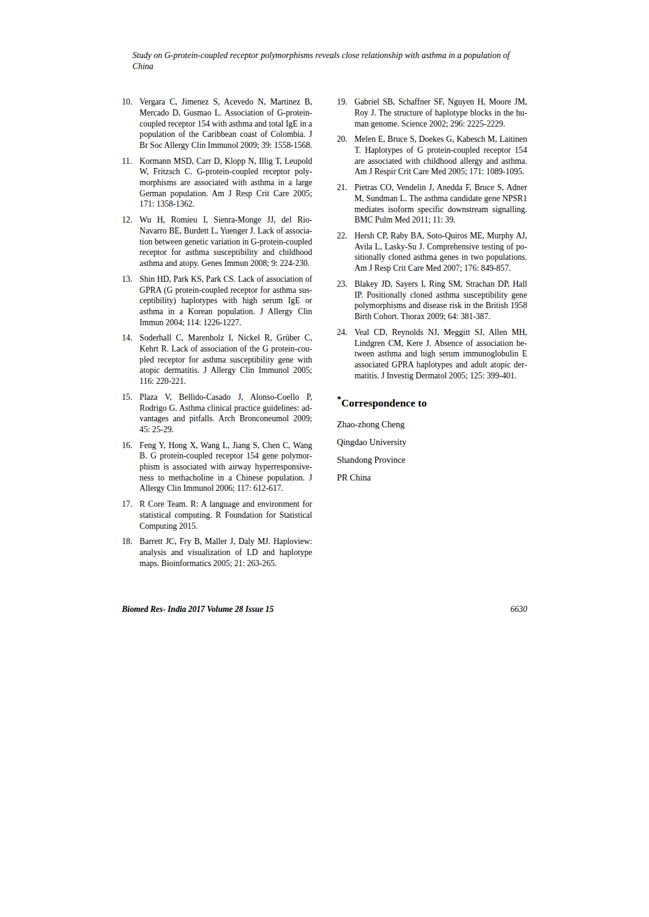Study on G-protein-coupled receptor polymorphisms reveals close relationship with asthma in a population of China
Vergara C, Jimenez S, Acevedo N, Martinez B, Mercado D, Gusmao L. Association of G-protein-coupled receptor 154 with asthma and total IgE in a population of the Caribbean coast of Colombia. J Br Soc Allergy Clin Immunol 2009; 39: 1558-1568.
Kormann MSD, Carr D, Klopp N, Illig T, Leupold W, Fritzsch C. G-protein-coupled receptor polymorphisms are associated with asthma in a large German population. Am J Resp Crit Care 2005; 171: 1358-1362.
Wu H, Romieu I, Sienra-Monge JJ, del Rio-Navarro BE, Burdett L, Yuenger J. Lack of association between genetic variation in G-protein-coupled receptor for asthma susceptibility and childhood asthma and atopy. Genes Immun 2008; 9: 224-230.
Shin HD, Park KS, Park CS. Lack of association of GPRA (G protein-coupled receptor for asthma susceptibility) haplotypes with high serum IgE or asthma in a Korean population. J Allergy Clin Immun 2004; 114: 1226-1227.
Soderhall C, Marenholz I, Nickel R, Grüber C, Kehrt R. Lack of association of the G protein-coupled receptor for asthma susceptibility gene with atopic dermatitis. J Allergy Clin Immunol 2005; 116: 220-221.
Plaza V, Bellido-Casado J, Alonso-Coello P, Rodrigo G. Asthma clinical practice guidelines: advantages and pitfalls. Arch Bronconeumol 2009; 45: 25-29.
Feng Y, Hong X, Wang L, Jiang S, Chen C, Wang B. G protein-coupled receptor 154 gene polymorphism is associated with airway hyperresponsiveness to methacholine in a Chinese population. J Allergy Clin Immunol 2006; 117: 612-617.
R Core Team. R: A language and environment for statistical computing. R Foundation for Statistical Computing 2015.
Barrett JC, Fry B, Maller J, Daly MJ. Haploview: analysis and visualization of LD and haplotype maps. Bioinformatics 2005; 21: 263-265.
Gabriel SB, Schaffner SF, Nguyen H, Moore JM, Roy J. The structure of haplotype blocks in the human genome. Science 2002; 296: 2225-2229.
Melen E, Bruce S, Doekes G, Kabesch M, Laitinen T. Haplotypes of G protein-coupled receptor 154 are associated with childhood allergy and asthma. Am J Respir Crit Care Med 2005; 171: 1089-1095.
Pietras CO, Vendelin J, Anedda F, Bruce S, Adner M, Sundman L. The asthma candidate gene NPSR1 mediates isoform specific downstream signalling. BMC Pulm Med 2011; 11: 39.
Hersh CP, Raby BA, Soto-Quiros ME, Murphy AJ, Avila L, Lasky-Su J. Comprehensive testing of positionally cloned asthma genes in two populations. Am J Resp Crit Care Med 2007; 176: 849-857.
Blakey JD, Sayers I, Ring SM, Strachan DP, Hall IP. Positionally cloned asthma susceptibility gene polymorphisms and disease risk in the British 1958 Birth Cohort. Thorax 2009; 64: 381-387.
Veal CD, Reynolds NJ, Meggitt SJ, Allen MH, Lindgren CM, Kere J. Absence of association between asthma and high serum immunoglobulin E associated GPRA haplotypes and adult atopic dermatitis. J Investig Dermatol 2005; 125: 399-401.
*Correspondence to
Zhao-zhong Cheng
Qingdao University
Shandong Province
PR China
Biomed Res- India 2017 Volume 28 Issue 15
6630